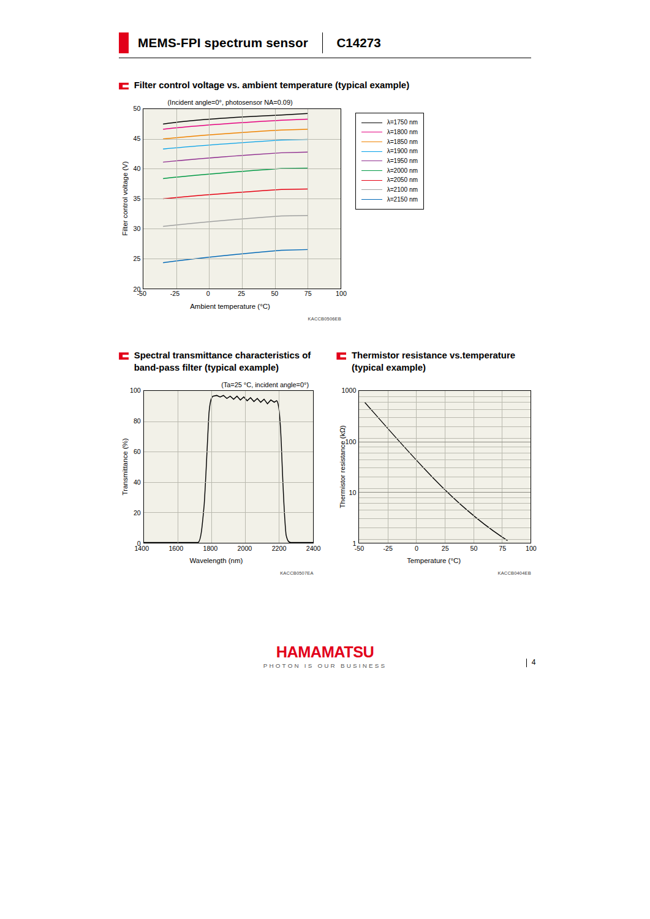MEMS-FPI spectrum sensor
C14273
Filter control voltage vs. ambient temperature (typical example)
(Incident angle=0°, photosensor NA=0.09)
Filter control voltage (V)
50 45 40 35 30 25 20
-50 -25 0 25 50 75 100
Ambient temperature (°C)
KACCB0506EB
λ=1750 nm
λ=1800 nm
λ=1850 nm
λ=1900 nm
λ=1950 nm
λ=2000 nm
λ=2050 nm
λ=2100 nm
λ=2150 nm
Spectral transmittance characteristics of
band-pass filter (typical example)
(Ta=25 °C, incident angle=0°)
Transmittance (%)
100 80 60 40 20 0
1400 1600 1800 2000 2200 2400
Wavelength (nm)
KACCB0507EA
Thermistor resistance vs.temperature
(typical example)
Thermistor resistance (kΩ)
1000 100 10 1
-50 -25 0 25 50 75 100
Temperature (°C)
KACCB0404EB
HAMAMATSU
PHOTON IS OUR BUSINESS
4